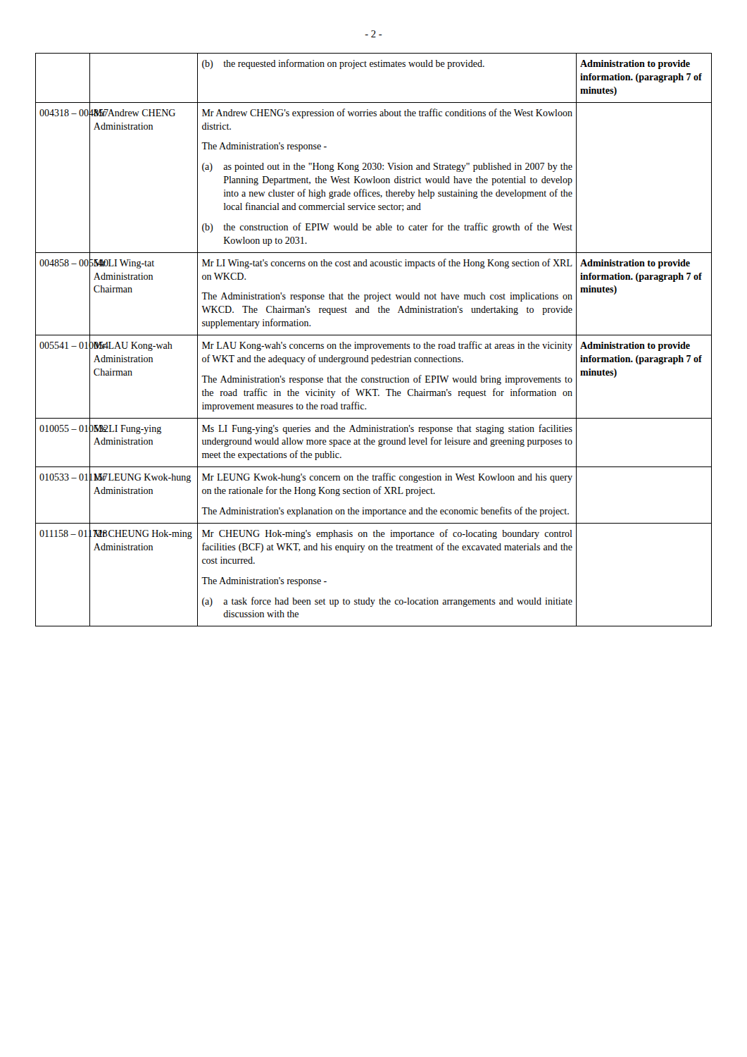- 2 -
| | | (b) the requested information on project estimates would be provided. | Administration to provide information. (paragraph 7 of minutes) |
| 004318 – 004857 | Mr Andrew CHENG Administration | Mr Andrew CHENG's expression of worries about the traffic conditions of the West Kowloon district. The Administration's response - (a) as pointed out in the "Hong Kong 2030: Vision and Strategy" published in 2007 by the Planning Department, the West Kowloon district would have the potential to develop into a new cluster of high grade offices, thereby help sustaining the development of the local financial and commercial service sector; and (b) the construction of EPIW would be able to cater for the traffic growth of the West Kowloon up to 2031. | |
| 004858 – 005540 | Mr LI Wing-tat Administration Chairman | Mr LI Wing-tat's concerns on the cost and acoustic impacts of the Hong Kong section of XRL on WKCD. The Administration's response that the project would not have much cost implications on WKCD. The Chairman's request and the Administration's undertaking to provide supplementary information. | Administration to provide information. (paragraph 7 of minutes) |
| 005541 – 010054 | Mr LAU Kong-wah Administration Chairman | Mr LAU Kong-wah's concerns on the improvements to the road traffic at areas in the vicinity of WKT and the adequacy of underground pedestrian connections. The Administration's response that the construction of EPIW would bring improvements to the road traffic in the vicinity of WKT. The Chairman's request for information on improvement measures to the road traffic. | Administration to provide information. (paragraph 7 of minutes) |
| 010055 – 010532 | Ms LI Fung-ying Administration | Ms LI Fung-ying's queries and the Administration's response that staging station facilities underground would allow more space at the ground level for leisure and greening purposes to meet the expectations of the public. | |
| 010533 – 011157 | Mr LEUNG Kwok-hung Administration | Mr LEUNG Kwok-hung's concern on the traffic congestion in West Kowloon and his query on the rationale for the Hong Kong section of XRL project. The Administration's explanation on the importance and the economic benefits of the project. | |
| 011158 – 011728 | Mr CHEUNG Hok-ming Administration | Mr CHEUNG Hok-ming's emphasis on the importance of co-locating boundary control facilities (BCF) at WKT, and his enquiry on the treatment of the excavated materials and the cost incurred. The Administration's response - (a) a task force had been set up to study the co-location arrangements and would initiate discussion with the | |